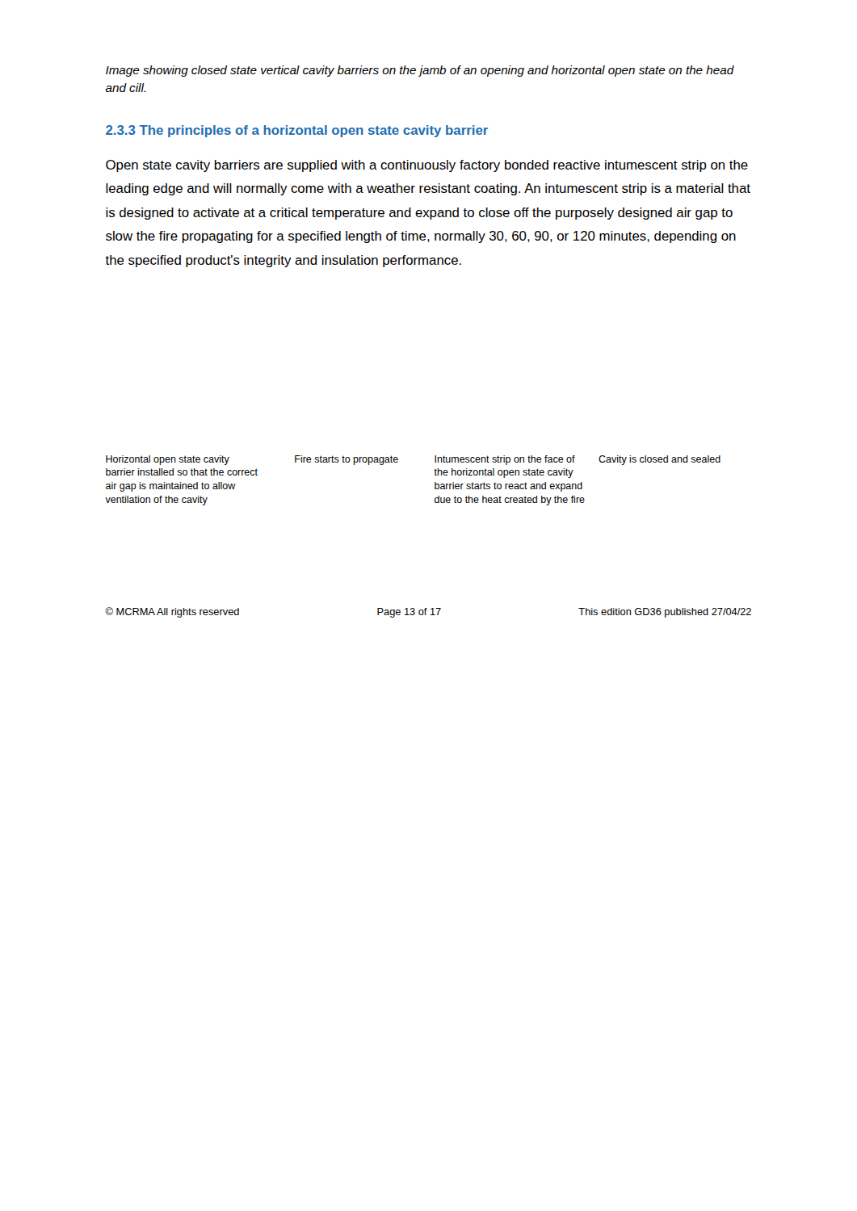Image showing closed state vertical cavity barriers on the jamb of an opening and horizontal open state on the head and cill.
2.3.3 The principles of a horizontal open state cavity barrier
Open state cavity barriers are supplied with a continuously factory bonded reactive intumescent strip on the leading edge and will normally come with a weather resistant coating. An intumescent strip is a material that is designed to activate at a critical temperature and expand to close off the purposely designed air gap to slow the fire propagating for a specified length of time, normally 30, 60, 90, or 120 minutes, depending on the specified product's integrity and insulation performance.
Horizontal open state cavity barrier installed so that the correct air gap is maintained to allow ventilation of the cavity
Fire starts to propagate
Intumescent strip on the face of the horizontal open state cavity barrier starts to react and expand due to the heat created by the fire
Cavity is closed and sealed
© MCRMA All rights reserved Page 13 of 17 This edition GD36 published 27/04/22